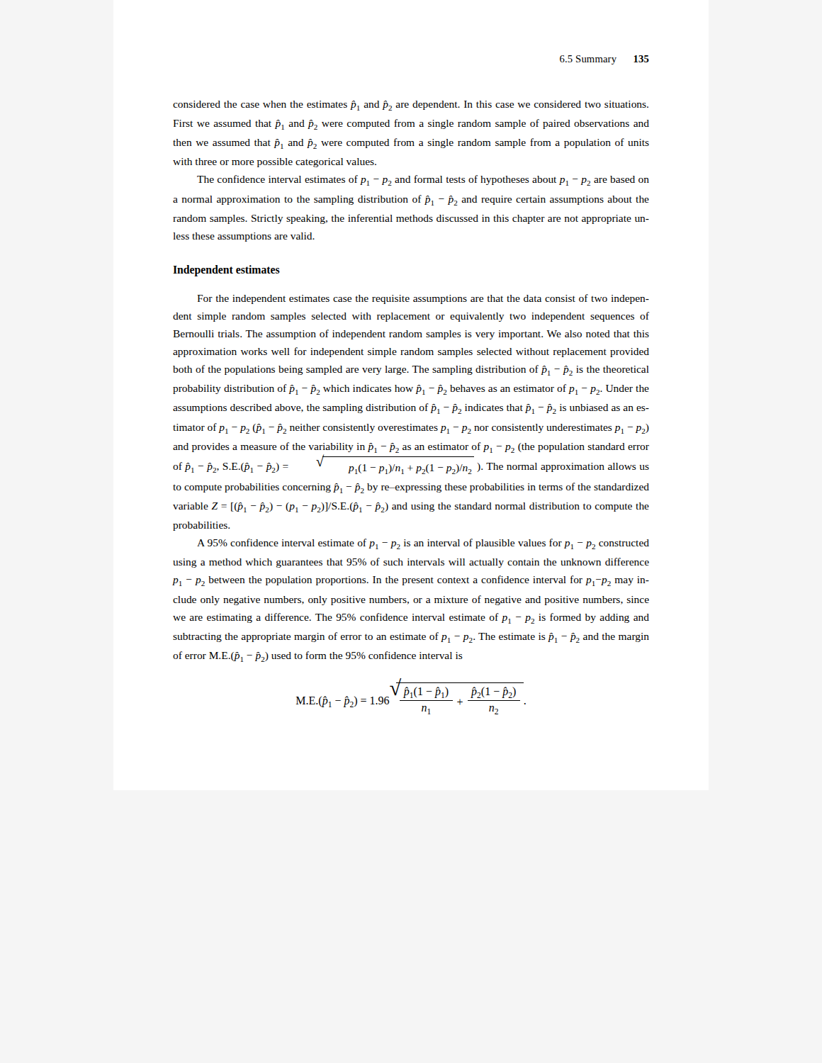6.5 Summary 135
considered the case when the estimates p̂1 and p̂2 are dependent. In this case we considered two situations. First we assumed that p̂1 and p̂2 were computed from a single random sample of paired observations and then we assumed that p̂1 and p̂2 were computed from a single random sample from a population of units with three or more possible categorical values.
The confidence interval estimates of p1 − p2 and formal tests of hypotheses about p1 − p2 are based on a normal approximation to the sampling distribution of p̂1 − p̂2 and require certain assumptions about the random samples. Strictly speaking, the inferential methods discussed in this chapter are not appropriate unless these assumptions are valid.
Independent estimates
For the independent estimates case the requisite assumptions are that the data consist of two independent simple random samples selected with replacement or equivalently two independent sequences of Bernoulli trials. The assumption of independent random samples is very important. We also noted that this approximation works well for independent simple random samples selected without replacement provided both of the populations being sampled are very large. The sampling distribution of p̂1 − p̂2 is the theoretical probability distribution of p̂1 − p̂2 which indicates how p̂1 − p̂2 behaves as an estimator of p1 − p2. Under the assumptions described above, the sampling distribution of p̂1 − p̂2 indicates that p̂1 − p̂2 is unbiased as an estimator of p1 − p2 (p̂1 − p̂2 neither consistently overestimates p1 − p2 nor consistently underestimates p1 − p2) and provides a measure of the variability in p̂1 − p̂2 as an estimator of p1 − p2 (the population standard error of p̂1 − p̂2, S.E.(p̂1 − p̂2) = p1(1 − p1)/n1 + p2(1 − p2)/n2 ). The normal approximation allows us to compute probabilities concerning p̂1 − p̂2 by re–expressing these probabilities in terms of the standardized variable Z = [(p̂1 − p̂2) − (p1 − p2)]/S.E.(p̂1 − p̂2) and using the standard normal distribution to compute the probabilities.
A 95% confidence interval estimate of p1 − p2 is an interval of plausible values for p1 − p2 constructed using a method which guarantees that 95% of such intervals will actually contain the unknown difference p1 − p2 between the population proportions. In the present context a confidence interval for p1−p2 may include only negative numbers, only positive numbers, or a mixture of negative and positive numbers, since we are estimating a difference. The 95% confidence interval estimate of p1 − p2 is formed by adding and subtracting the appropriate margin of error to an estimate of p1 − p2. The estimate is p̂1 − p̂2 and the margin of error M.E.(p̂1 − p̂2) used to form the 95% confidence interval is
M.E.(p̂1 − p̂2) = 1.96p̂1(1 − p̂1) n1 + p̂2(1 − p̂2) n2.